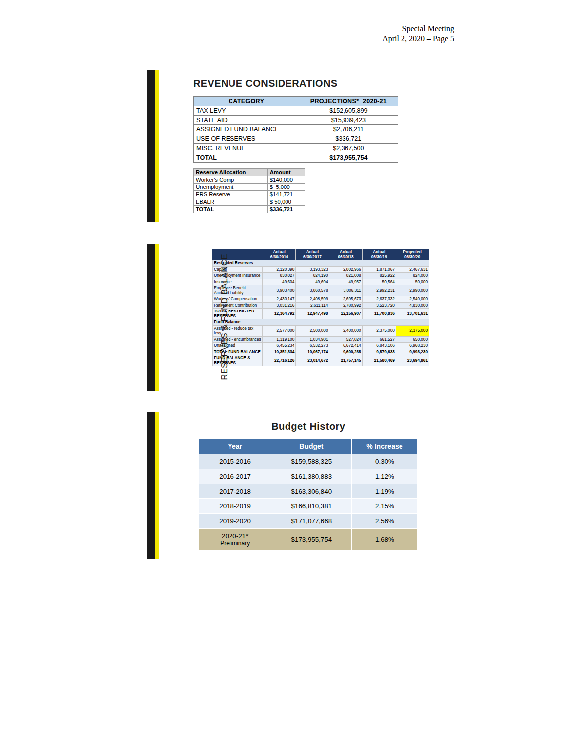Special Meeting
April 2, 2020 – Page 5
REVENUE CONSIDERATIONS
| CATEGORY | PROJECTIONS* 2020-21 |
| --- | --- |
| TAX LEVY | $152,605,899 |
| STATE AID | $15,939,423 |
| ASSIGNED FUND BALANCE | $2,706,211 |
| USE OF RESERVES | $336,721 |
| MISC. REVENUE | $2,367,500 |
| TOTAL | $173,955,754 |
| Reserve Allocation | Amount |
| --- | --- |
| Worker's Comp | $140,000 |
| Unemployment | $ 5,000 |
| ERS Reserve | $141,721 |
| EBALR | $ 50,000 |
| TOTAL | $336,721 |
RESERVES & FUND BALANCE
| | Actual 6/30/2016 | Actual 6/30/2017 | Actual 06/30/18 | Actual 06/30/19 | Projected 06/30/20 |
| --- | --- | --- | --- | --- | --- |
| Restricted Reserves |
| Capital | 2,120,398 | 3,193,323 | 2,802,966 | 1,871,067 | 2,467,631 |
| Unemployment Insurance | 830,027 | 824,190 | 821,008 | 825,922 | 824,000 |
| Insurance | 49,604 | 49,694 | 49,957 | 50,564 | 50,000 |
| Employee Benefit Accrued Liability | 3,903,400 | 3,860,578 | 3,006,311 | 2,992,231 | 2,990,000 |
| Workers' Compensation | 2,430,147 | 2,408,599 | 2,695,673 | 2,637,332 | 2,540,000 |
| Retirement Contribution | 3,031,216 | 2,611,114 | 2,780,992 | 3,523,720 | 4,830,000 |
| TOTAL RESTRICTED RESERVES | 12,364,792 | 12,947,498 | 12,156,907 | 11,700,836 | 13,701,631 |
| Fund Balance |
| Assigned - reduce tax levy | 2,577,000 | 2,500,000 | 2,400,000 | 2,375,000 | 2,375,000 |
| Assigned - encumbrances | 1,319,100 | 1,034,901 | 527,824 | 661,527 | 650,000 |
| Unassigned | 6,455,234 | 6,532,273 | 6,672,414 | 6,843,106 | 6,968,230 |
| TOTAL FUND BALANCE | 10,351,334 | 10,067,174 | 9,600,238 | 9,879,633 | 9,993,230 |
| FUND BALANCE & RESERVES | 22,716,126 | 23,014,672 | 21,757,145 | 21,580,469 | 23,694,861 |
Budget History
| Year | Budget | % Increase |
| --- | --- | --- |
| 2015-2016 | $159,588,325 | 0.30% |
| 2016-2017 | $161,380,883 | 1.12% |
| 2017-2018 | $163,306,840 | 1.19% |
| 2018-2019 | $166,810,381 | 2.15% |
| 2019-2020 | $171,077,668 | 2.56% |
| 2020-21* Preliminary | $173,955,754 | 1.68% |